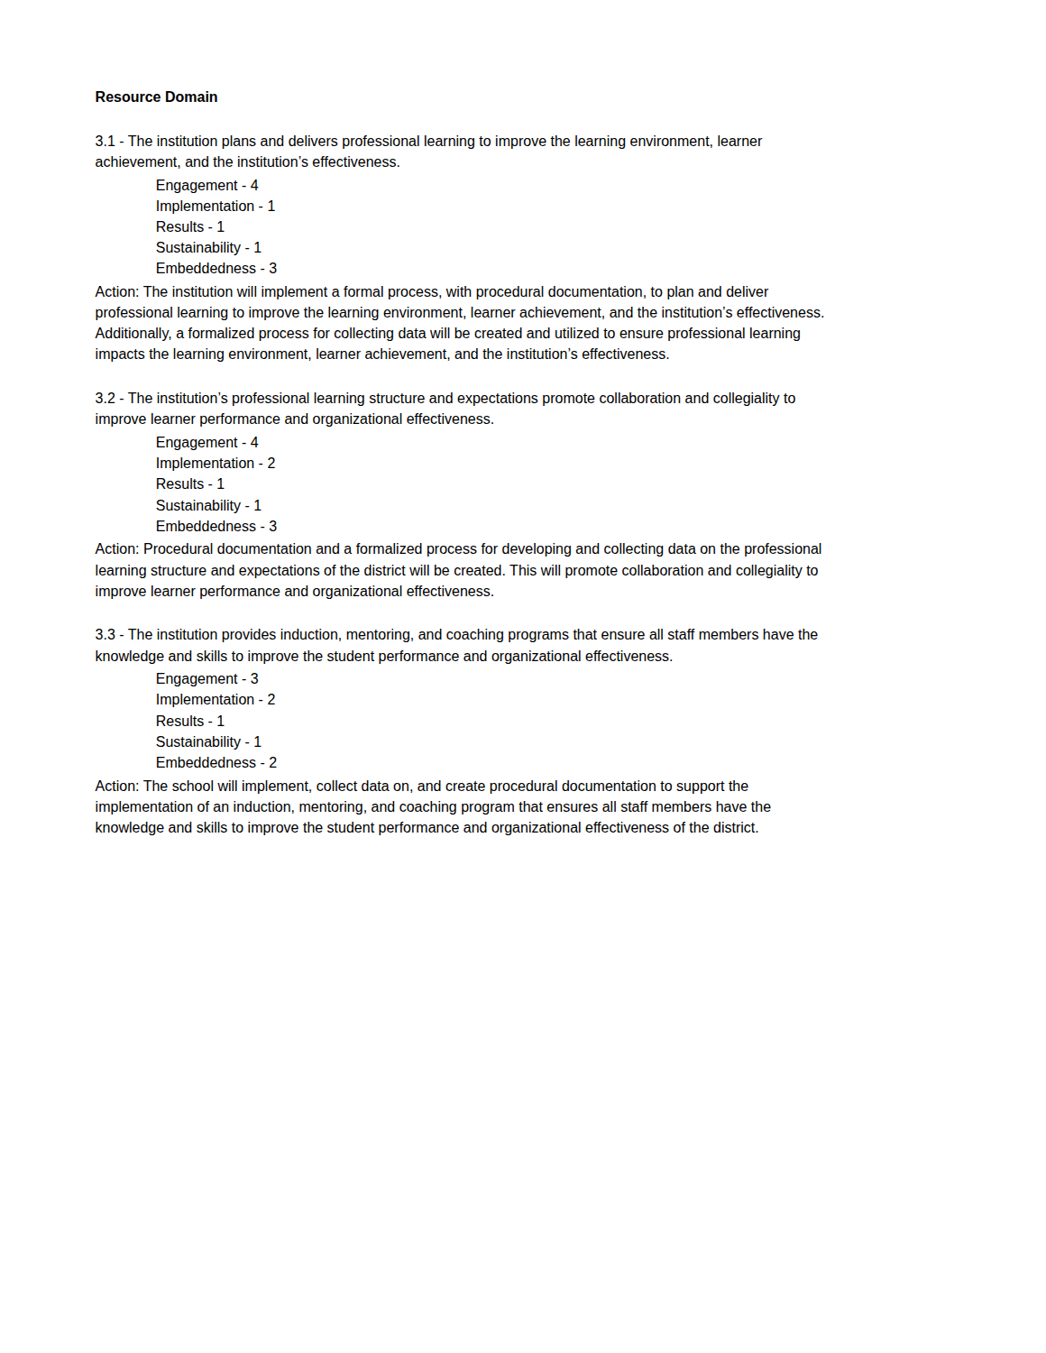Resource Domain
3.1 - The institution plans and delivers professional learning to improve the learning environment, learner achievement, and the institution’s effectiveness.
Engagement - 4
Implementation - 1
Results - 1
Sustainability - 1
Embeddedness - 3
Action: The institution will implement a formal process, with procedural documentation, to plan and deliver professional learning to improve the learning environment, learner achievement, and the institution’s effectiveness. Additionally, a formalized process for collecting data will be created and utilized to ensure professional learning impacts the learning environment, learner achievement, and the institution’s effectiveness.
3.2 - The institution’s professional learning structure and expectations promote collaboration and collegiality to improve learner performance and organizational effectiveness.
Engagement - 4
Implementation - 2
Results - 1
Sustainability - 1
Embeddedness - 3
Action: Procedural documentation and a formalized process for developing and collecting data on the professional learning structure and expectations of the district will be created. This will promote collaboration and collegiality to improve learner performance and organizational effectiveness.
3.3 - The institution provides induction, mentoring, and coaching programs that ensure all staff members have the knowledge and skills to improve the student performance and organizational effectiveness.
Engagement - 3
Implementation - 2
Results - 1
Sustainability - 1
Embeddedness - 2
Action: The school will implement, collect data on, and create procedural documentation to support the implementation of an induction, mentoring, and coaching program that ensures all staff members have the knowledge and skills to improve the student performance and organizational effectiveness of the district.